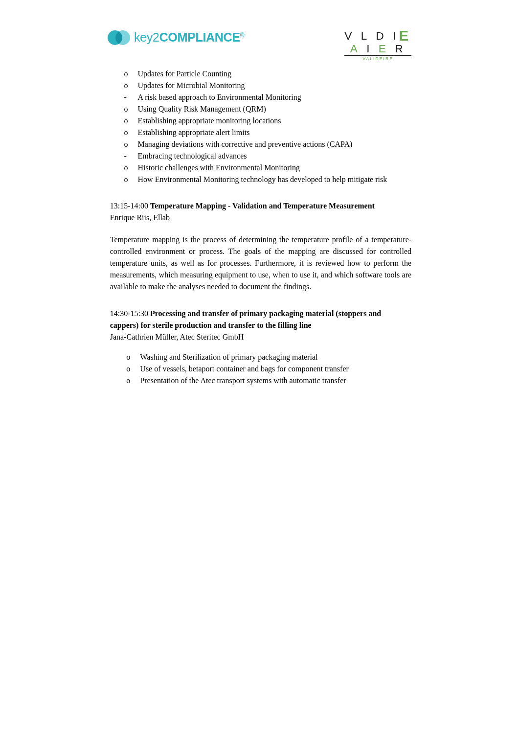key2 COMPLIANCE®
V L D IE
A I E R
VALIDEIRE
o Updates for Particle Counting
o Updates for Microbial Monitoring
-A risk based approach to Environmental Monitoring
o Using Quality Risk Management (QRM)
o Establishing appropriate monitoring locations
o Establishing appropriate alert limits
o Managing deviations with corrective and preventive actions (CAPA)
-Embracing technological advances
o Historic challenges with Environmental Monitoring
o How Environmental Monitoring technology has developed to help mitigate risk
13:15-14:00 Temperature Mapping - Validation and Temperature Measurement
Enrique Riis, Ellab
Temperature mapping is the process of determining the temperature profile of a temperature- controlled environment or process. The goals of the mapping are discussed for controlled temperature units, as well as for processes. Furthermore, it is reviewed how to perform the measurements, which measuring equipment to use, when to use it, and which software tools are available to make the analyses needed to document the findings.
14:30-15:30 Processing and transfer of primary packaging material (stoppers and cappers) for sterile production and transfer to the filling line
Jana-Cathrien Müller, Atec Steritec GmbH
o Washing and Sterilization of primary packaging material
o Use of vessels, betaport container and bags for component transfer
o Presentation of the Atec transport systems with automatic transfer